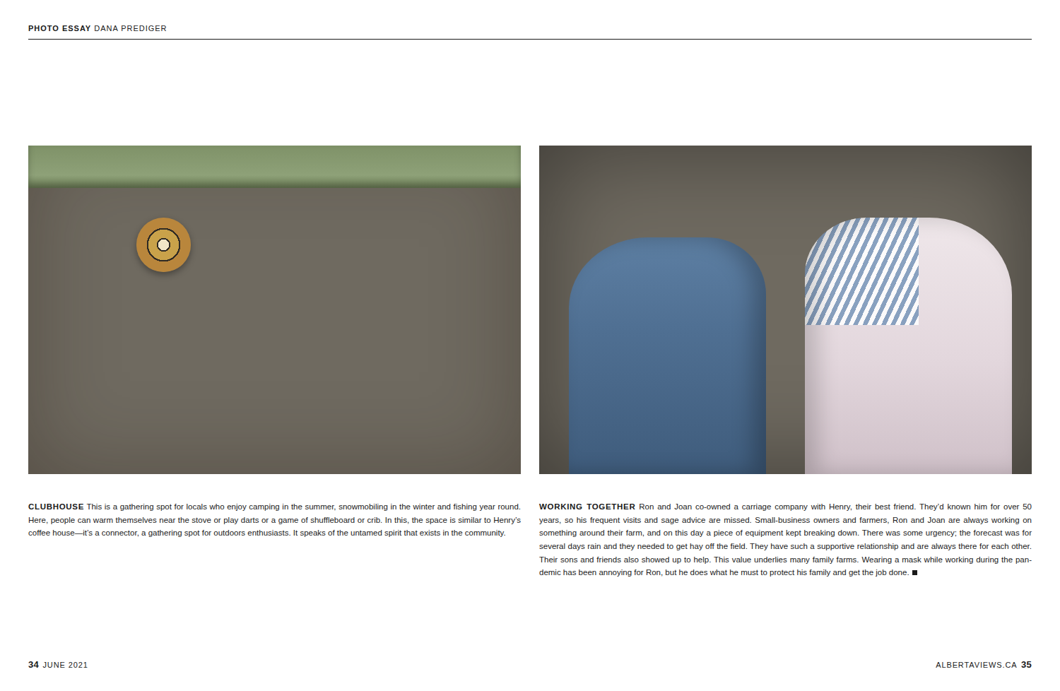PHOTO ESSAY DANA PREDIGER
Clubhouse This is a gathering spot for locals who enjoy camping in the summer, snowmobiling in the winter and fishing year round. Here, people can warm themselves near the stove or play darts or a game of shuffleboard or crib. In this, the space is similar to Henry’s coffee house—it’s a connector, a gathering spot for outdoors enthusiasts. It speaks of the untamed spirit that exists in the community.
Working together Ron and Joan co-owned a carriage company with Henry, their best friend. They’d known him for over 50 years, so his frequent visits and sage advice are missed. Small-business owners and farmers, Ron and Joan are always working on something around their farm, and on this day a piece of equipment kept breaking down. There was some urgency; the forecast was for several days rain and they needed to get hay off the field. They have such a supportive relationship and are always there for each other. Their sons and friends also showed up to help. This value underlies many family farms. Wearing a mask while working during the pandemic has been annoying for Ron, but he does what he must to protect his family and get the job done.
34 June 2021
albertaviews.ca 35